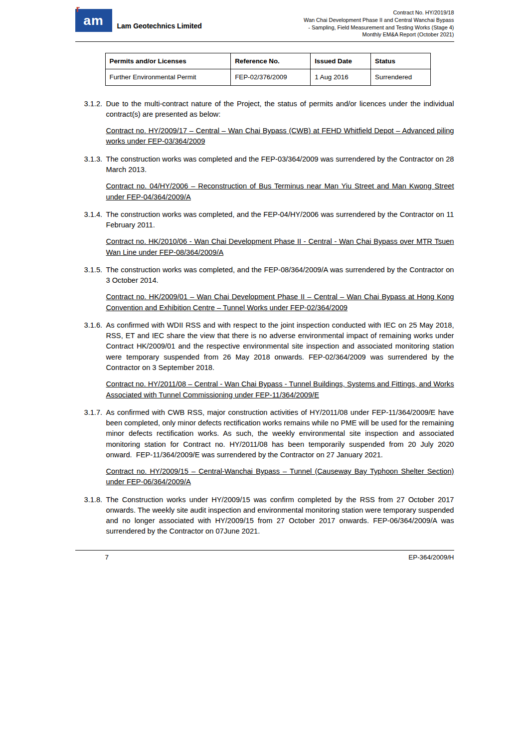am
Lam Geotechnics Limited
Contract No. HY/2019/18
Wan Chai Development Phase II and Central Wanchai Bypass
- Sampling, Field Measurement and Testing Works (Stage 4)
Monthly EM&A Report (October 2021)
| Permits and/or Licenses | Reference No. | Issued Date | Status |
| --- | --- | --- | --- |
| Further Environmental Permit | FEP-02/376/2009 | 1 Aug 2016 | Surrendered |
3.1.2.
Due to the multi-contract nature of the Project, the status of permits and/or licences under the individual contract(s) are presented as below:
Contract no. HY/2009/17 – Central – Wan Chai Bypass (CWB) at FEHD Whitfield Depot – Advanced piling works under FEP-03/364/2009
3.1.3.
The construction works was completed and the FEP-03/364/2009 was surrendered by the Contractor on 28 March 2013.
Contract no. 04/HY/2006 – Reconstruction of Bus Terminus near Man Yiu Street and Man Kwong Street under FEP-04/364/2009/A
3.1.4.
The construction works was completed, and the FEP-04/HY/2006 was surrendered by the Contractor on 11 February 2011.
Contract no. HK/2010/06 - Wan Chai Development Phase II - Central - Wan Chai Bypass over MTR Tsuen Wan Line under FEP-08/364/2009/A
3.1.5.
The construction works was completed, and the FEP-08/364/2009/A was surrendered by the Contractor on 3 October 2014.
Contract no. HK/2009/01 – Wan Chai Development Phase II – Central – Wan Chai Bypass at Hong Kong Convention and Exhibition Centre – Tunnel Works under FEP-02/364/2009
3.1.6.
As confirmed with WDII RSS and with respect to the joint inspection conducted with IEC on 25 May 2018, RSS, ET and IEC share the view that there is no adverse environmental impact of remaining works under Contract HK/2009/01 and the respective environmental site inspection and associated monitoring station were temporary suspended from 26 May 2018 onwards. FEP-02/364/2009 was surrendered by the Contractor on 3 September 2018.
Contract no. HY/2011/08 – Central - Wan Chai Bypass - Tunnel Buildings, Systems and Fittings, and Works Associated with Tunnel Commissioning under FEP-11/364/2009/E
3.1.7.
As confirmed with CWB RSS, major construction activities of HY/2011/08 under FEP-11/364/2009/E have been completed, only minor defects rectification works remains while no PME will be used for the remaining minor defects rectification works. As such, the weekly environmental site inspection and associated monitoring station for Contract no. HY/2011/08 has been temporarily suspended from 20 July 2020 onward. FEP-11/364/2009/E was surrendered by the Contractor on 27 January 2021.
Contract no. HY/2009/15 – Central-Wanchai Bypass – Tunnel (Causeway Bay Typhoon Shelter Section) under FEP-06/364/2009/A
3.1.8.
The Construction works under HY/2009/15 was confirm completed by the RSS from 27 October 2017 onwards. The weekly site audit inspection and environmental monitoring station were temporary suspended and no longer associated with HY/2009/15 from 27 October 2017 onwards. FEP-06/364/2009/A was surrendered by the Contractor on 07June 2021.
7
EP-364/2009/H